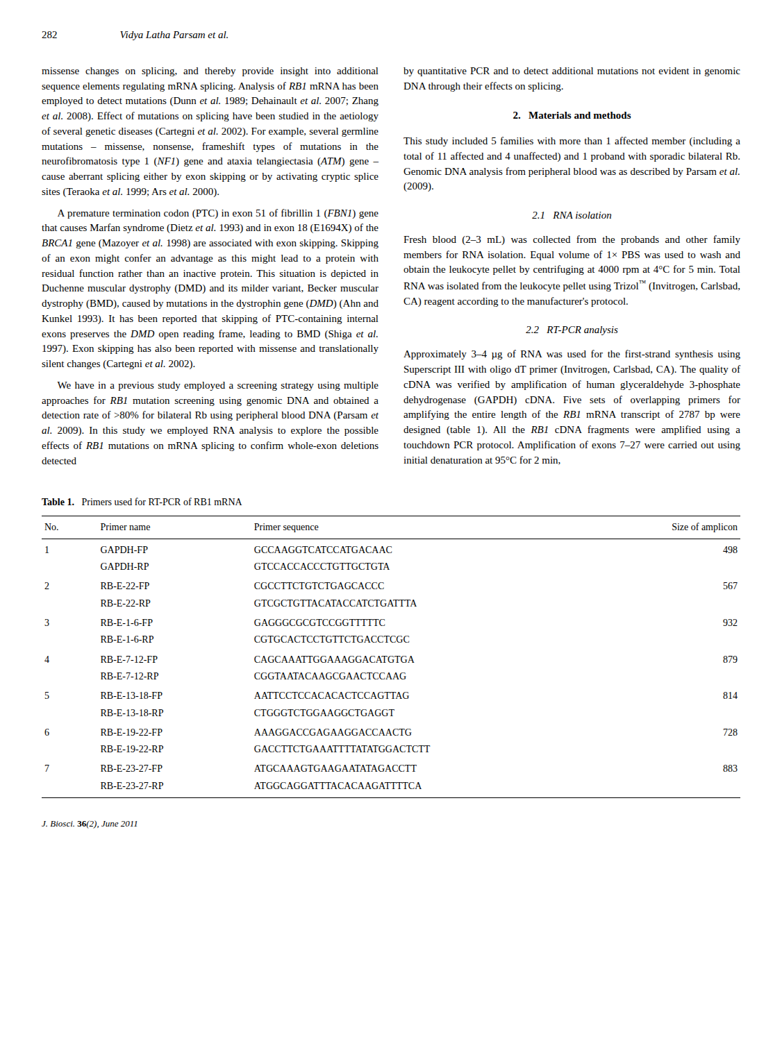282 Vidya Latha Parsam et al.
missense changes on splicing, and thereby provide insight into additional sequence elements regulating mRNA splicing. Analysis of RB1 mRNA has been employed to detect mutations (Dunn et al. 1989; Dehainault et al. 2007; Zhang et al. 2008). Effect of mutations on splicing have been studied in the aetiology of several genetic diseases (Cartegni et al. 2002). For example, several germline mutations – missense, nonsense, frameshift types of mutations in the neurofibromatosis type 1 (NF1) gene and ataxia telangiectasia (ATM) gene – cause aberrant splicing either by exon skipping or by activating cryptic splice sites (Teraoka et al. 1999; Ars et al. 2000).
A premature termination codon (PTC) in exon 51 of fibrillin 1 (FBN1) gene that causes Marfan syndrome (Dietz et al. 1993) and in exon 18 (E1694X) of the BRCA1 gene (Mazoyer et al. 1998) are associated with exon skipping. Skipping of an exon might confer an advantage as this might lead to a protein with residual function rather than an inactive protein. This situation is depicted in Duchenne muscular dystrophy (DMD) and its milder variant, Becker muscular dystrophy (BMD), caused by mutations in the dystrophin gene (DMD) (Ahn and Kunkel 1993). It has been reported that skipping of PTC-containing internal exons preserves the DMD open reading frame, leading to BMD (Shiga et al. 1997). Exon skipping has also been reported with missense and translationally silent changes (Cartegni et al. 2002).
We have in a previous study employed a screening strategy using multiple approaches for RB1 mutation screening using genomic DNA and obtained a detection rate of >80% for bilateral Rb using peripheral blood DNA (Parsam et al. 2009). In this study we employed RNA analysis to explore the possible effects of RB1 mutations on mRNA splicing to confirm whole-exon deletions detected
by quantitative PCR and to detect additional mutations not evident in genomic DNA through their effects on splicing.
2. Materials and methods
This study included 5 families with more than 1 affected member (including a total of 11 affected and 4 unaffected) and 1 proband with sporadic bilateral Rb. Genomic DNA analysis from peripheral blood was as described by Parsam et al. (2009).
2.1 RNA isolation
Fresh blood (2–3 mL) was collected from the probands and other family members for RNA isolation. Equal volume of 1× PBS was used to wash and obtain the leukocyte pellet by centrifuging at 4000 rpm at 4°C for 5 min. Total RNA was isolated from the leukocyte pellet using Trizol™ (Invitrogen, Carlsbad, CA) reagent according to the manufacturer's protocol.
2.2 RT-PCR analysis
Approximately 3–4 µg of RNA was used for the first-strand synthesis using Superscript III with oligo dT primer (Invitrogen, Carlsbad, CA). The quality of cDNA was verified by amplification of human glyceraldehyde 3-phosphate dehydrogenase (GAPDH) cDNA. Five sets of overlapping primers for amplifying the entire length of the RB1 mRNA transcript of 2787 bp were designed (table 1). All the RB1 cDNA fragments were amplified using a touchdown PCR protocol. Amplification of exons 7–27 were carried out using initial denaturation at 95°C for 2 min,
Table 1. Primers used for RT-PCR of RB1 mRNA
| No. | Primer name | Primer sequence | Size of amplicon |
| --- | --- | --- | --- |
| 1 | GAPDH-FP | GCCAAGGTCATCCATGACAAC | 498 |
| | GAPDH-RP | GTCCACCACCCTGTTGCTGTA | |
| 2 | RB-E-22-FP | CGCCTTCTGTCTGAGCACCC | 567 |
| | RB-E-22-RP | GTCGCTGTTACATACCATCTGATTTA | |
| 3 | RB-E-1-6-FP | GAGGGCGCGTCCGGTTTTTC | 932 |
| | RB-E-1-6-RP | CGTGCACTCCTGTTCTGACCTCGC | |
| 4 | RB-E-7-12-FP | CAGCAAATTGGAAAGGACATGTGA | 879 |
| | RB-E-7-12-RP | CGGTAATACAAGCGAACTCCAAG | |
| 5 | RB-E-13-18-FP | AATTCCTCCACACACTCCAGTTAG | 814 |
| | RB-E-13-18-RP | CTGGGTCTGGAAGGCTGAGGT | |
| 6 | RB-E-19-22-FP | AAAGGACCGAGAAGGACCAACTG | 728 |
| | RB-E-19-22-RP | GACCTTCTGAAATTTTATATGGACTCTT | |
| 7 | RB-E-23-27-FP | ATGCAAAGTGAAGAATATAGACCTT | 883 |
| | RB-E-23-27-RP | ATGGCAGGATTTACACAAGATTTTCA | |
J. Biosci. 36(2), June 2011